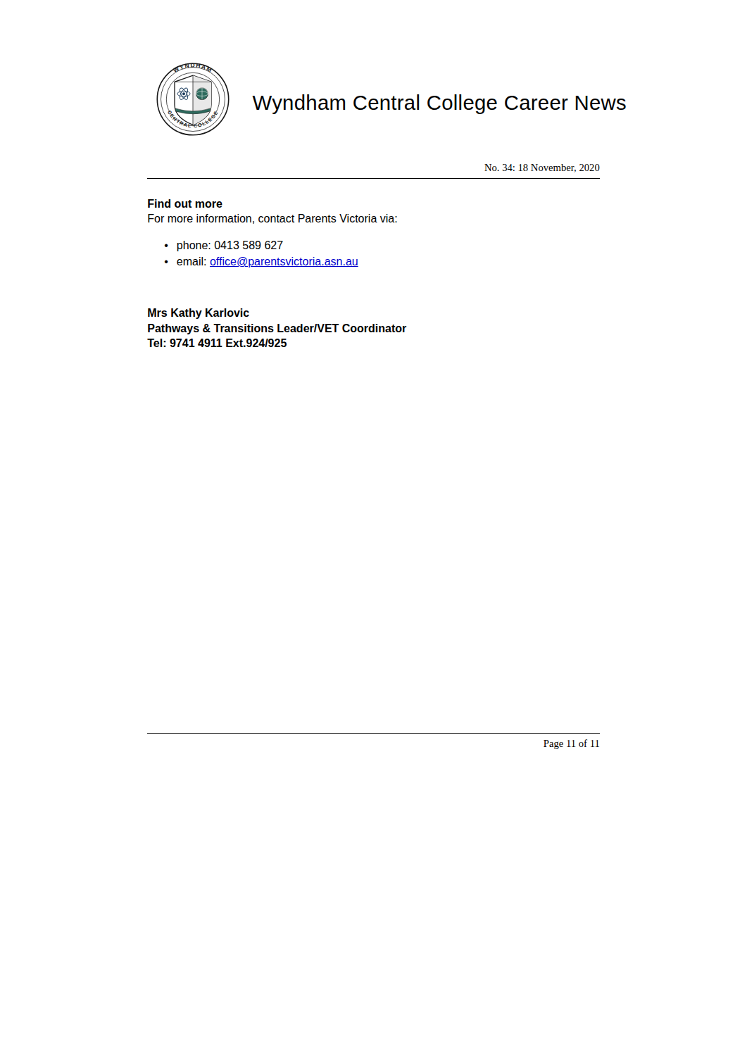WYNDHAM CENTRAL COLLEGE
Wyndham Central College Career News
No. 34: 18 November, 2020
Find out more
For more information, contact Parents Victoria via:
phone: 0413 589 627
email: office@parentsvictoria.asn.au
Mrs Kathy Karlovic
Pathways & Transitions Leader/VET Coordinator
Tel: 9741 4911 Ext.924/925
Page 11 of 11